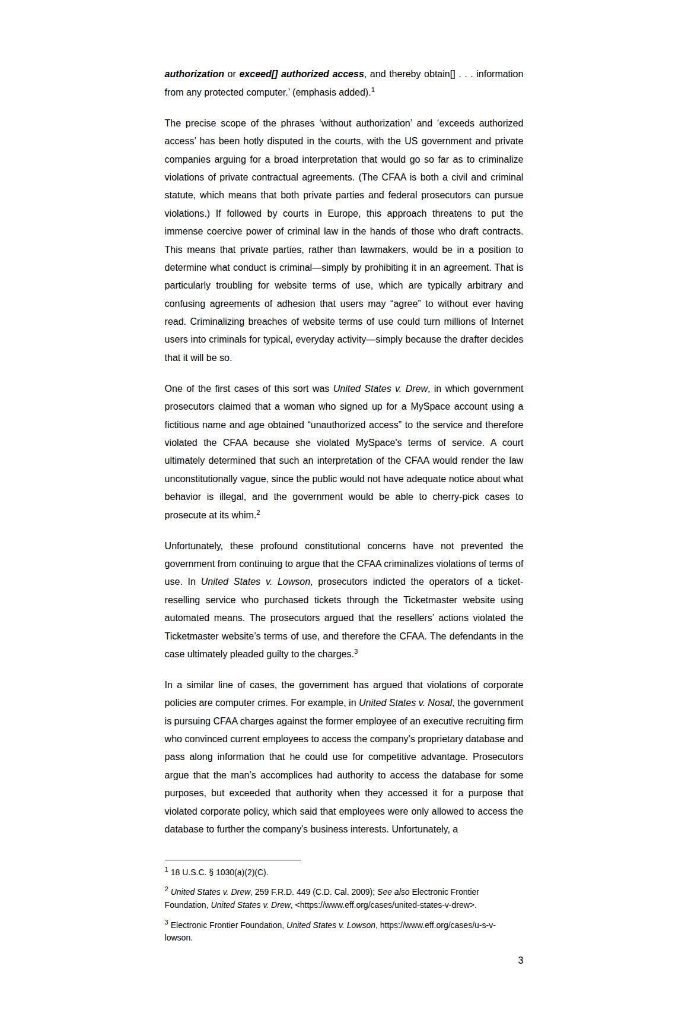authorization or exceed[] authorized access, and thereby obtain[] . . . information from any protected computer.’ (emphasis added).1
The precise scope of the phrases ‘without authorization’ and ‘exceeds authorized access’ has been hotly disputed in the courts, with the US government and private companies arguing for a broad interpretation that would go so far as to criminalize violations of private contractual agreements. (The CFAA is both a civil and criminal statute, which means that both private parties and federal prosecutors can pursue violations.) If followed by courts in Europe, this approach threatens to put the immense coercive power of criminal law in the hands of those who draft contracts. This means that private parties, rather than lawmakers, would be in a position to determine what conduct is criminal—simply by prohibiting it in an agreement. That is particularly troubling for website terms of use, which are typically arbitrary and confusing agreements of adhesion that users may “agree” to without ever having read. Criminalizing breaches of website terms of use could turn millions of Internet users into criminals for typical, everyday activity—simply because the drafter decides that it will be so.
One of the first cases of this sort was United States v. Drew, in which government prosecutors claimed that a woman who signed up for a MySpace account using a fictitious name and age obtained “unauthorized access” to the service and therefore violated the CFAA because she violated MySpace's terms of service. A court ultimately determined that such an interpretation of the CFAA would render the law unconstitutionally vague, since the public would not have adequate notice about what behavior is illegal, and the government would be able to cherry-pick cases to prosecute at its whim.2
Unfortunately, these profound constitutional concerns have not prevented the government from continuing to argue that the CFAA criminalizes violations of terms of use. In United States v. Lowson, prosecutors indicted the operators of a ticket-reselling service who purchased tickets through the Ticketmaster website using automated means. The prosecutors argued that the resellers’ actions violated the Ticketmaster website’s terms of use, and therefore the CFAA. The defendants in the case ultimately pleaded guilty to the charges.3
In a similar line of cases, the government has argued that violations of corporate policies are computer crimes. For example, in United States v. Nosal, the government is pursuing CFAA charges against the former employee of an executive recruiting firm who convinced current employees to access the company's proprietary database and pass along information that he could use for competitive advantage. Prosecutors argue that the man’s accomplices had authority to access the database for some purposes, but exceeded that authority when they accessed it for a purpose that violated corporate policy, which said that employees were only allowed to access the database to further the company's business interests. Unfortunately, a
1 18 U.S.C. § 1030(a)(2)(C).
2 United States v. Drew, 259 F.R.D. 449 (C.D. Cal. 2009); See also Electronic Frontier Foundation, United States v. Drew, <https://www.eff.org/cases/united-states-v-drew>.
3 Electronic Frontier Foundation, United States v. Lowson, https://www.eff.org/cases/u-s-v-lowson.
3